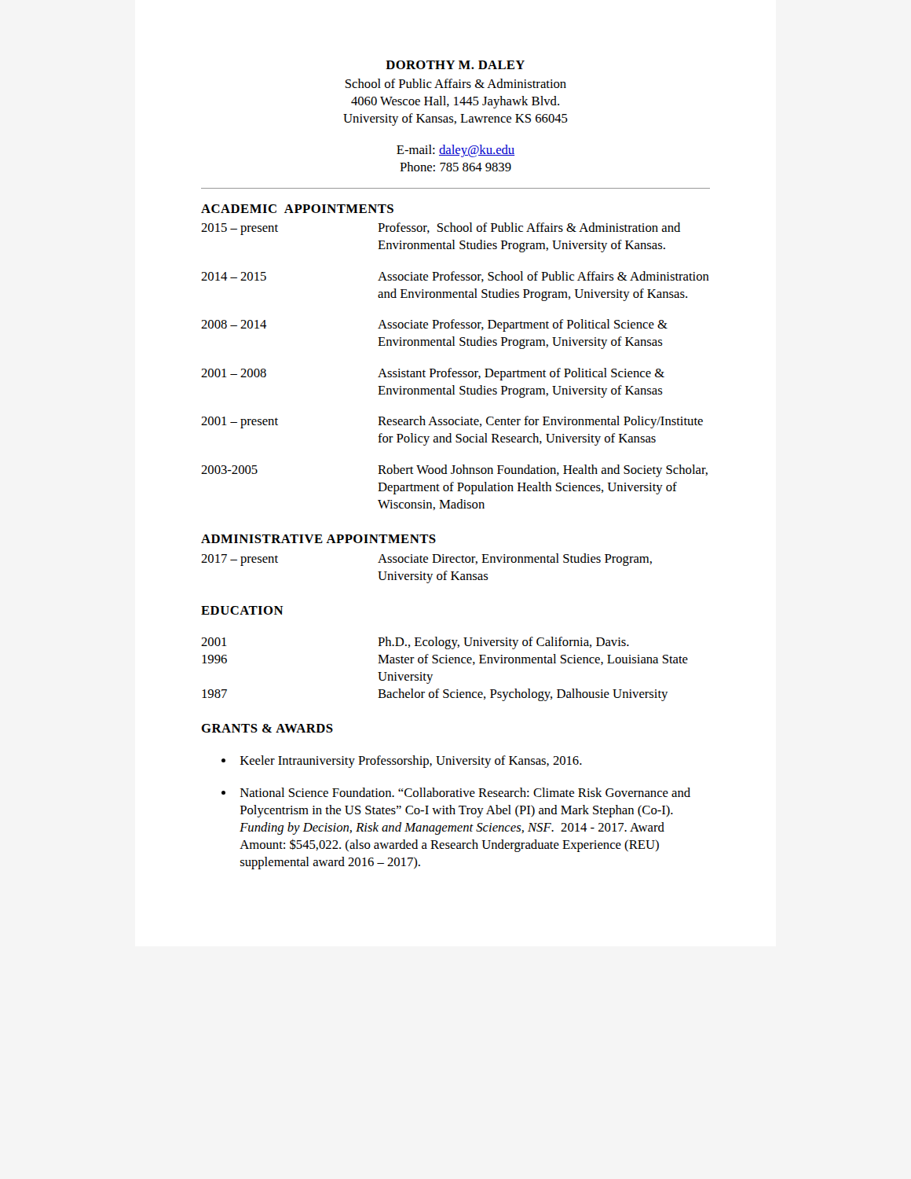DOROTHY M. DALEY
School of Public Affairs & Administration
4060 Wescoe Hall, 1445 Jayhawk Blvd.
University of Kansas, Lawrence KS 66045
E-mail: daley@ku.edu
Phone: 785 864 9839
ACADEMIC APPOINTMENTS
2015 – present
Professor, School of Public Affairs & Administration and Environmental Studies Program, University of Kansas.
2014 – 2015
Associate Professor, School of Public Affairs & Administration and Environmental Studies Program, University of Kansas.
2008 – 2014
Associate Professor, Department of Political Science & Environmental Studies Program, University of Kansas
2001 – 2008
Assistant Professor, Department of Political Science & Environmental Studies Program, University of Kansas
2001 – present
Research Associate, Center for Environmental Policy/Institute for Policy and Social Research, University of Kansas
2003-2005
Robert Wood Johnson Foundation, Health and Society Scholar, Department of Population Health Sciences, University of Wisconsin, Madison
ADMINISTRATIVE APPOINTMENTS
2017 – present
Associate Director, Environmental Studies Program, University of Kansas
EDUCATION
2001
Ph.D., Ecology, University of California, Davis.
1996
Master of Science, Environmental Science, Louisiana State University
1987
Bachelor of Science, Psychology, Dalhousie University
GRANTS & AWARDS
Keeler Intrauniversity Professorship, University of Kansas, 2016.
National Science Foundation. “Collaborative Research: Climate Risk Governance and Polycentrism in the US States” Co-I with Troy Abel (PI) and Mark Stephan (Co-I). Funding by Decision, Risk and Management Sciences, NSF. 2014 - 2017. Award Amount: $545,022. (also awarded a Research Undergraduate Experience (REU) supplemental award 2016 – 2017).